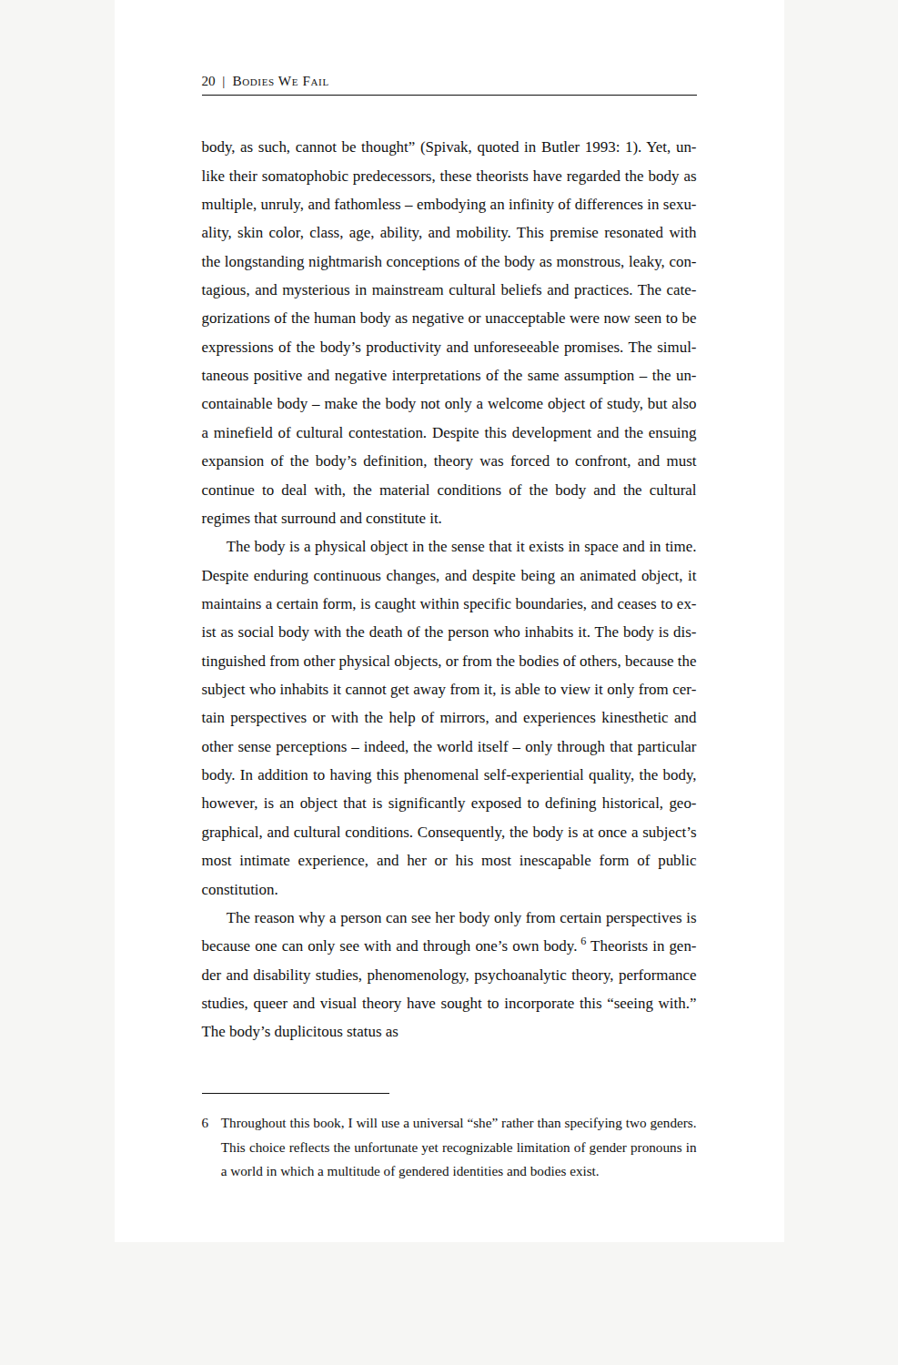20|Bodies We Fail
body, as such, cannot be thought” (Spivak, quoted in Butler 1993: 1). Yet, unlike their somatophobic predecessors, these theorists have regarded the body as multiple, unruly, and fathomless – embodying an infinity of differences in sexuality, skin color, class, age, ability, and mobility. This premise resonated with the longstanding nightmarish conceptions of the body as monstrous, leaky, contagious, and mysterious in mainstream cultural beliefs and practices. The categorizations of the human body as negative or unacceptable were now seen to be expressions of the body’s productivity and unforeseeable promises. The simultaneous positive and negative interpretations of the same assumption – the uncontainable body – make the body not only a welcome object of study, but also a minefield of cultural contestation. Despite this development and the ensuing expansion of the body’s definition, theory was forced to confront, and must continue to deal with, the material conditions of the body and the cultural regimes that surround and constitute it.
The body is a physical object in the sense that it exists in space and in time. Despite enduring continuous changes, and despite being an animated object, it maintains a certain form, is caught within specific boundaries, and ceases to exist as social body with the death of the person who inhabits it. The body is distinguished from other physical objects, or from the bodies of others, because the subject who inhabits it cannot get away from it, is able to view it only from certain perspectives or with the help of mirrors, and experiences kinesthetic and other sense perceptions – indeed, the world itself – only through that particular body. In addition to having this phenomenal self-experiential quality, the body, however, is an object that is significantly exposed to defining historical, geographical, and cultural conditions. Consequently, the body is at once a subject’s most intimate experience, and her or his most inescapable form of public constitution.
The reason why a person can see her body only from certain perspectives is because one can only see with and through one’s own body. 6 Theorists in gender and disability studies, phenomenology, psychoanalytic theory, performance studies, queer and visual theory have sought to incorporate this “seeing with.” The body’s duplicitous status as
6 Throughout this book, I will use a universal “she” rather than specifying two genders. This choice reflects the unfortunate yet recognizable limitation of gender pronouns in a world in which a multitude of gendered identities and bodies exist.